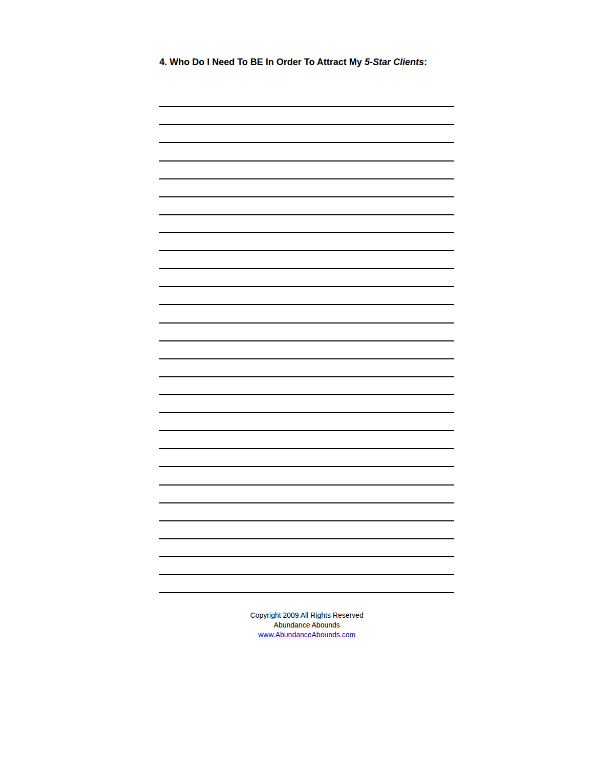4. Who Do I Need To BE In Order To Attract My 5-Star Clients:
Copyright 2009 All Rights Reserved
Abundance Abounds
www.AbundanceAbounds.com